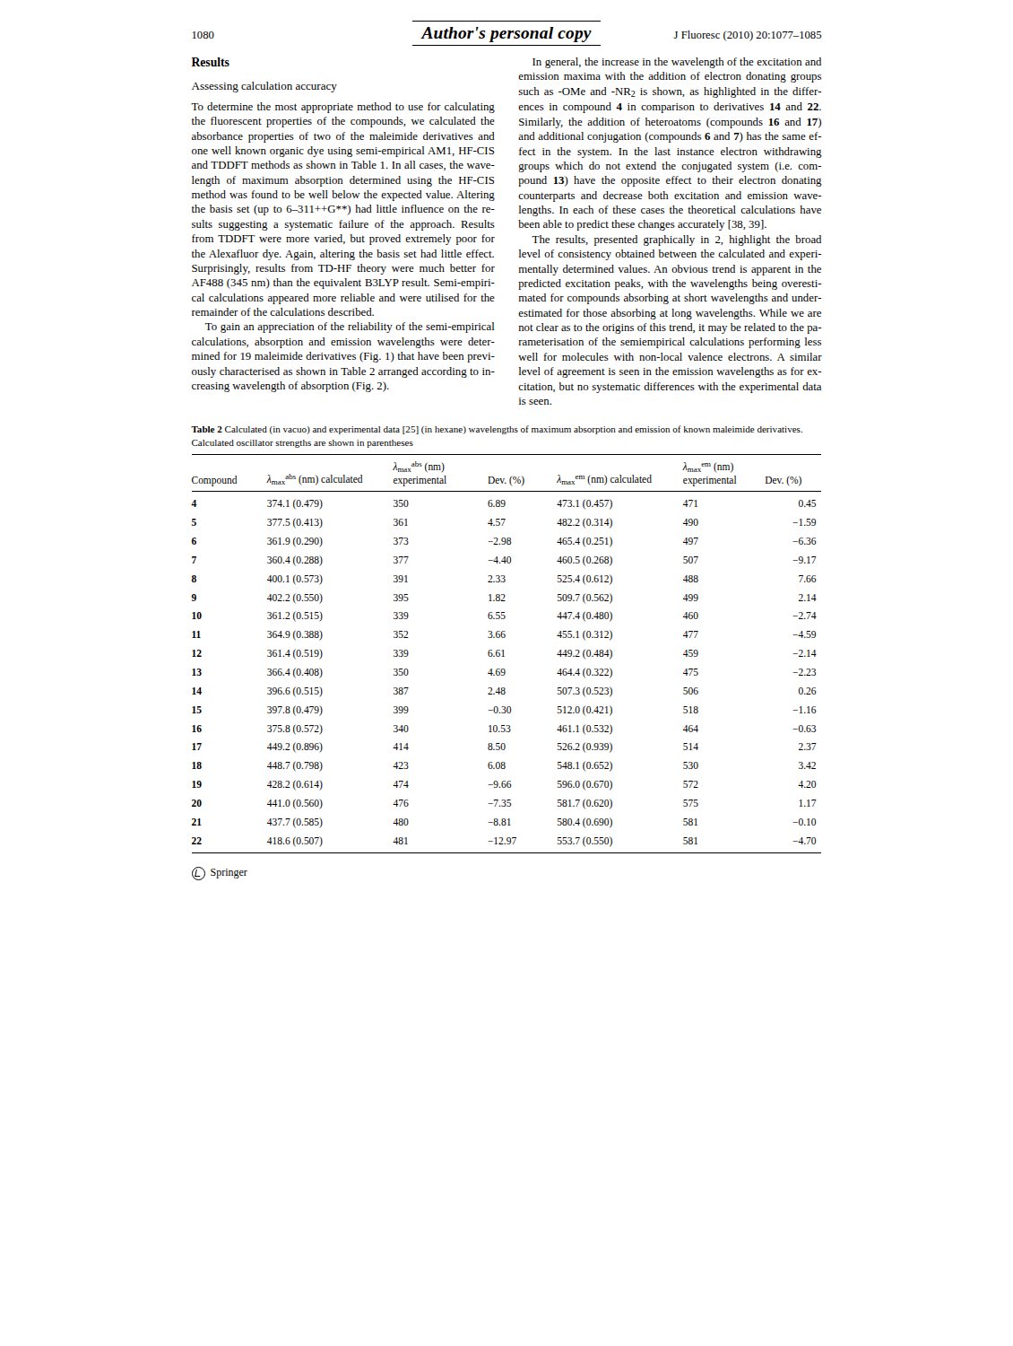1080
Author's personal copy
J Fluoresc (2010) 20:1077–1085
Results
Assessing calculation accuracy
To determine the most appropriate method to use for calculating the fluorescent properties of the compounds, we calculated the absorbance properties of two of the maleimide derivatives and one well known organic dye using semi-empirical AM1, HF-CIS and TDDFT methods as shown in Table 1. In all cases, the wavelength of maximum absorption determined using the HF-CIS method was found to be well below the expected value. Altering the basis set (up to 6–311++G**) had little influence on the results suggesting a systematic failure of the approach. Results from TDDFT were more varied, but proved extremely poor for the Alexafluor dye. Again, altering the basis set had little effect. Surprisingly, results from TD-HF theory were much better for AF488 (345 nm) than the equivalent B3LYP result. Semi-empirical calculations appeared more reliable and were utilised for the remainder of the calculations described.
To gain an appreciation of the reliability of the semi-empirical calculations, absorption and emission wavelengths were determined for 19 maleimide derivatives (Fig. 1) that have been previously characterised as shown in Table 2 arranged according to increasing wavelength of absorption (Fig. 2).
In general, the increase in the wavelength of the excitation and emission maxima with the addition of electron donating groups such as -OMe and -NR2 is shown, as highlighted in the differences in compound 4 in comparison to derivatives 14 and 22. Similarly, the addition of heteroatoms (compounds 16 and 17) and additional conjugation (compounds 6 and 7) has the same effect in the system. In the last instance electron withdrawing groups which do not extend the conjugated system (i.e. compound 13) have the opposite effect to their electron donating counterparts and decrease both excitation and emission wavelengths. In each of these cases the theoretical calculations have been able to predict these changes accurately [38, 39].
The results, presented graphically in 2, highlight the broad level of consistency obtained between the calculated and experimentally determined values. An obvious trend is apparent in the predicted excitation peaks, with the wavelengths being overestimated for compounds absorbing at short wavelengths and underestimated for those absorbing at long wavelengths. While we are not clear as to the origins of this trend, it may be related to the parameterisation of the semiempirical calculations performing less well for molecules with non-local valence electrons. A similar level of agreement is seen in the emission wavelengths as for excitation, but no systematic differences with the experimental data is seen.
Table 2 Calculated (in vacuo) and experimental data [25] (in hexane) wavelengths of maximum absorption and emission of known maleimide derivatives. Calculated oscillator strengths are shown in parentheses
| Compound | λ max abs (nm) calculated | λ max abs (nm) experimental | Dev. (%) | λ max em (nm) calculated | λ max em (nm) experimental | Dev. (%) |
| --- | --- | --- | --- | --- | --- | --- |
| 4 | 374.1 (0.479) | 350 | 6.89 | 473.1 (0.457) | 471 | 0.45 |
| 5 | 377.5 (0.413) | 361 | 4.57 | 482.2 (0.314) | 490 | −1.59 |
| 6 | 361.9 (0.290) | 373 | −2.98 | 465.4 (0.251) | 497 | −6.36 |
| 7 | 360.4 (0.288) | 377 | −4.40 | 460.5 (0.268) | 507 | −9.17 |
| 8 | 400.1 (0.573) | 391 | 2.33 | 525.4 (0.612) | 488 | 7.66 |
| 9 | 402.2 (0.550) | 395 | 1.82 | 509.7 (0.562) | 499 | 2.14 |
| 10 | 361.2 (0.515) | 339 | 6.55 | 447.4 (0.480) | 460 | −2.74 |
| 11 | 364.9 (0.388) | 352 | 3.66 | 455.1 (0.312) | 477 | −4.59 |
| 12 | 361.4 (0.519) | 339 | 6.61 | 449.2 (0.484) | 459 | −2.14 |
| 13 | 366.4 (0.408) | 350 | 4.69 | 464.4 (0.322) | 475 | −2.23 |
| 14 | 396.6 (0.515) | 387 | 2.48 | 507.3 (0.523) | 506 | 0.26 |
| 15 | 397.8 (0.479) | 399 | −0.30 | 512.0 (0.421) | 518 | −1.16 |
| 16 | 375.8 (0.572) | 340 | 10.53 | 461.1 (0.532) | 464 | −0.63 |
| 17 | 449.2 (0.896) | 414 | 8.50 | 526.2 (0.939) | 514 | 2.37 |
| 18 | 448.7 (0.798) | 423 | 6.08 | 548.1 (0.652) | 530 | 3.42 |
| 19 | 428.2 (0.614) | 474 | −9.66 | 596.0 (0.670) | 572 | 4.20 |
| 20 | 441.0 (0.560) | 476 | −7.35 | 581.7 (0.620) | 575 | 1.17 |
| 21 | 437.7 (0.585) | 480 | −8.81 | 580.4 (0.690) | 581 | −0.10 |
| 22 | 418.6 (0.507) | 481 | −12.97 | 553.7 (0.550) | 581 | −4.70 |
Springer